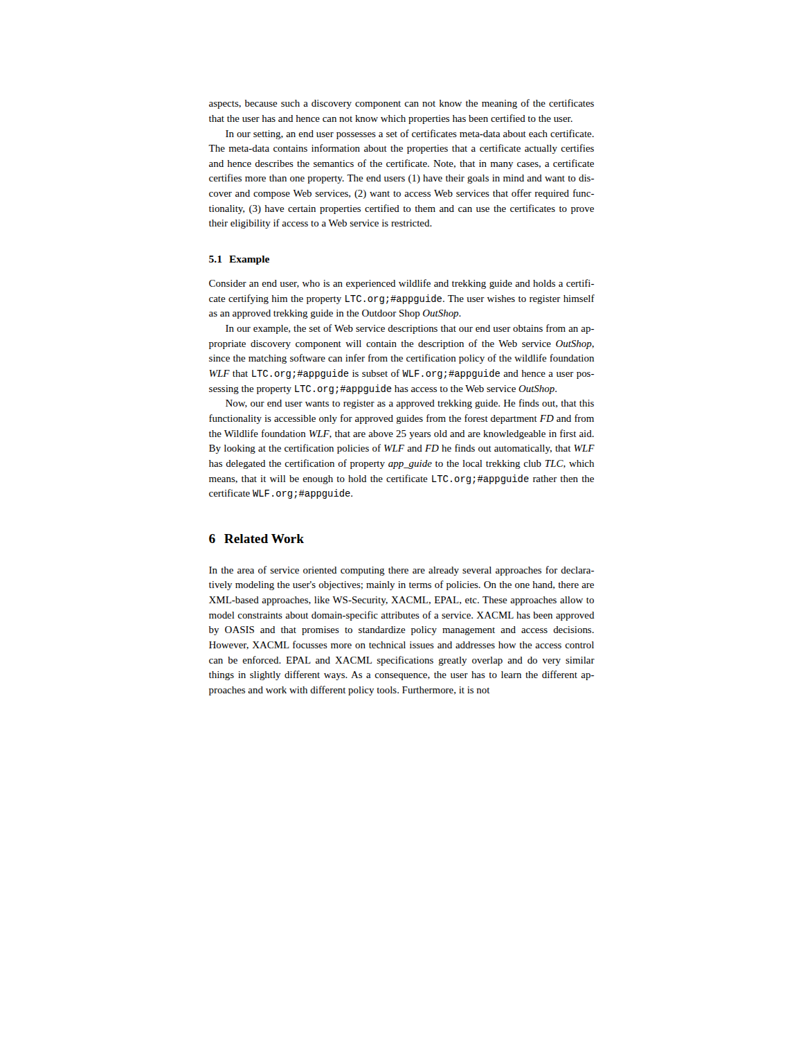aspects, because such a discovery component can not know the meaning of the certificates that the user has and hence can not know which properties has been certified to the user.
In our setting, an end user possesses a set of certificates meta-data about each certificate. The meta-data contains information about the properties that a certificate actually certifies and hence describes the semantics of the certificate. Note, that in many cases, a certificate certifies more than one property. The end users (1) have their goals in mind and want to discover and compose Web services, (2) want to access Web services that offer required functionality, (3) have certain properties certified to them and can use the certificates to prove their eligibility if access to a Web service is restricted.
5.1 Example
Consider an end user, who is an experienced wildlife and trekking guide and holds a certificate certifying him the property LTC.org;#appguide. The user wishes to register himself as an approved trekking guide in the Outdoor Shop OutShop.
In our example, the set of Web service descriptions that our end user obtains from an appropriate discovery component will contain the description of the Web service OutShop, since the matching software can infer from the certification policy of the wildlife foundation WLF that LTC.org;#appguide is subset of WLF.org;#appguide and hence a user possessing the property LTC.org;#appguide has access to the Web service OutShop.
Now, our end user wants to register as a approved trekking guide. He finds out, that this functionality is accessible only for approved guides from the forest department FD and from the Wildlife foundation WLF, that are above 25 years old and are knowledgeable in first aid. By looking at the certification policies of WLF and FD he finds out automatically, that WLF has delegated the certification of property app_guide to the local trekking club TLC, which means, that it will be enough to hold the certificate LTC.org;#appguide rather then the certificate WLF.org;#appguide.
6 Related Work
In the area of service oriented computing there are already several approaches for declaratively modeling the user's objectives; mainly in terms of policies. On the one hand, there are XML-based approaches, like WS-Security, XACML, EPAL, etc. These approaches allow to model constraints about domain-specific attributes of a service. XACML has been approved by OASIS and that promises to standardize policy management and access decisions. However, XACML focusses more on technical issues and addresses how the access control can be enforced. EPAL and XACML specifications greatly overlap and do very similar things in slightly different ways. As a consequence, the user has to learn the different approaches and work with different policy tools. Furthermore, it is not